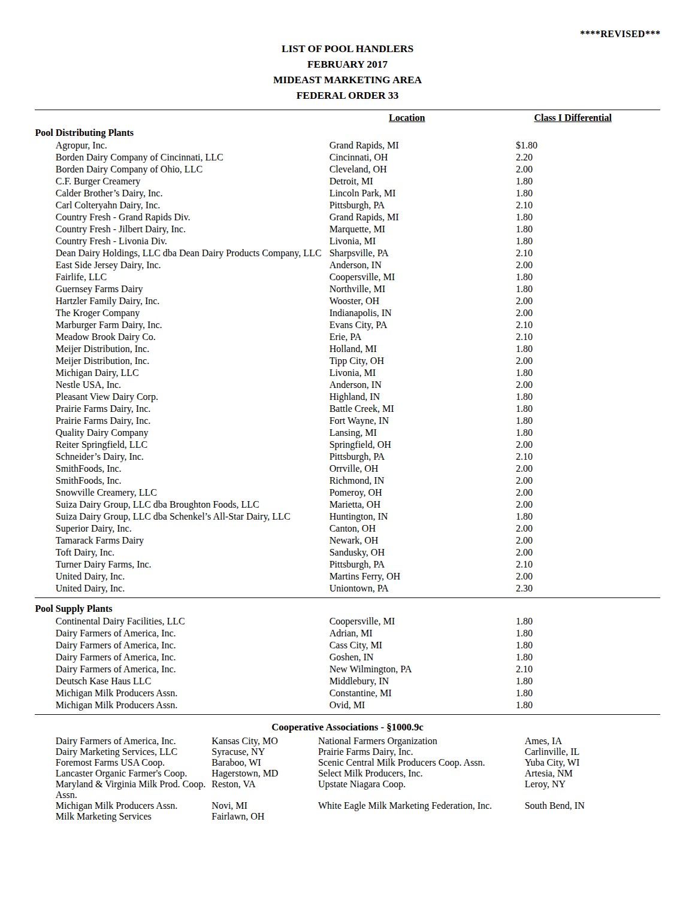****REVISED***
LIST OF POOL HANDLERS
FEBRUARY 2017
MIDEAST MARKETING AREA
FEDERAL ORDER 33
| | Location | Class I Differential |
| Pool Distributing Plants |
| Agropur, Inc. | Grand Rapids, MI | $1.80 |
| Borden Dairy Company of Cincinnati, LLC | Cincinnati, OH | 2.20 |
| Borden Dairy Company of Ohio, LLC | Cleveland, OH | 2.00 |
| C.F. Burger Creamery | Detroit, MI | 1.80 |
| Calder Brother’s Dairy, Inc. | Lincoln Park, MI | 1.80 |
| Carl Colteryahn Dairy, Inc. | Pittsburgh, PA | 2.10 |
| Country Fresh - Grand Rapids Div. | Grand Rapids, MI | 1.80 |
| Country Fresh - Jilbert Dairy, Inc. | Marquette, MI | 1.80 |
| Country Fresh - Livonia Div. | Livonia, MI | 1.80 |
| Dean Dairy Holdings, LLC dba Dean Dairy Products Company, LLC | Sharpsville, PA | 2.10 |
| East Side Jersey Dairy, Inc. | Anderson, IN | 2.00 |
| Fairlife, LLC | Coopersville, MI | 1.80 |
| Guernsey Farms Dairy | Northville, MI | 1.80 |
| Hartzler Family Dairy, Inc. | Wooster, OH | 2.00 |
| The Kroger Company | Indianapolis, IN | 2.00 |
| Marburger Farm Dairy, Inc. | Evans City, PA | 2.10 |
| Meadow Brook Dairy Co. | Erie, PA | 2.10 |
| Meijer Distribution, Inc. | Holland, MI | 1.80 |
| Meijer Distribution, Inc. | Tipp City, OH | 2.00 |
| Michigan Dairy, LLC | Livonia, MI | 1.80 |
| Nestle USA, Inc. | Anderson, IN | 2.00 |
| Pleasant View Dairy Corp. | Highland, IN | 1.80 |
| Prairie Farms Dairy, Inc. | Battle Creek, MI | 1.80 |
| Prairie Farms Dairy, Inc. | Fort Wayne, IN | 1.80 |
| Quality Dairy Company | Lansing, MI | 1.80 |
| Reiter Springfield, LLC | Springfield, OH | 2.00 |
| Schneider’s Dairy, Inc. | Pittsburgh, PA | 2.10 |
| SmithFoods, Inc. | Orrville, OH | 2.00 |
| SmithFoods, Inc. | Richmond, IN | 2.00 |
| Snowville Creamery, LLC | Pomeroy, OH | 2.00 |
| Suiza Dairy Group, LLC dba Broughton Foods, LLC | Marietta, OH | 2.00 |
| Suiza Dairy Group, LLC dba Schenkel’s All-Star Dairy, LLC | Huntington, IN | 1.80 |
| Superior Dairy, Inc. | Canton, OH | 2.00 |
| Tamarack Farms Dairy | Newark, OH | 2.00 |
| Toft Dairy, Inc. | Sandusky, OH | 2.00 |
| Turner Dairy Farms, Inc. | Pittsburgh, PA | 2.10 |
| United Dairy, Inc. | Martins Ferry, OH | 2.00 |
| United Dairy, Inc. | Uniontown, PA | 2.30 |
| Pool Supply Plants |
| Continental Dairy Facilities, LLC | Coopersville, MI | 1.80 |
| Dairy Farmers of America, Inc. | Adrian, MI | 1.80 |
| Dairy Farmers of America, Inc. | Cass City, MI | 1.80 |
| Dairy Farmers of America, Inc. | Goshen, IN | 1.80 |
| Dairy Farmers of America, Inc. | New Wilmington, PA | 2.10 |
| Deutsch Kase Haus LLC | Middlebury, IN | 1.80 |
| Michigan Milk Producers Assn. | Constantine, MI | 1.80 |
| Michigan Milk Producers Assn. | Ovid, MI | 1.80 |
Cooperative Associations - §1000.9c
| Dairy Farmers of America, Inc. | Kansas City, MO | National Farmers Organization | Ames, IA |
| Dairy Marketing Services, LLC | Syracuse, NY | Prairie Farms Dairy, Inc. | Carlinville, IL |
| Foremost Farms USA Coop. | Baraboo, WI | Scenic Central Milk Producers Coop. Assn. | Yuba City, WI |
| Lancaster Organic Farmer's Coop. | Hagerstown, MD | Select Milk Producers, Inc. | Artesia, NM |
| Maryland & Virginia Milk Prod. Coop. Assn. | Reston, VA | Upstate Niagara Coop. | Leroy, NY |
| Michigan Milk Producers Assn. | Novi, MI | White Eagle Milk Marketing Federation, Inc. | South Bend, IN |
| Milk Marketing Services | Fairlawn, OH | | |